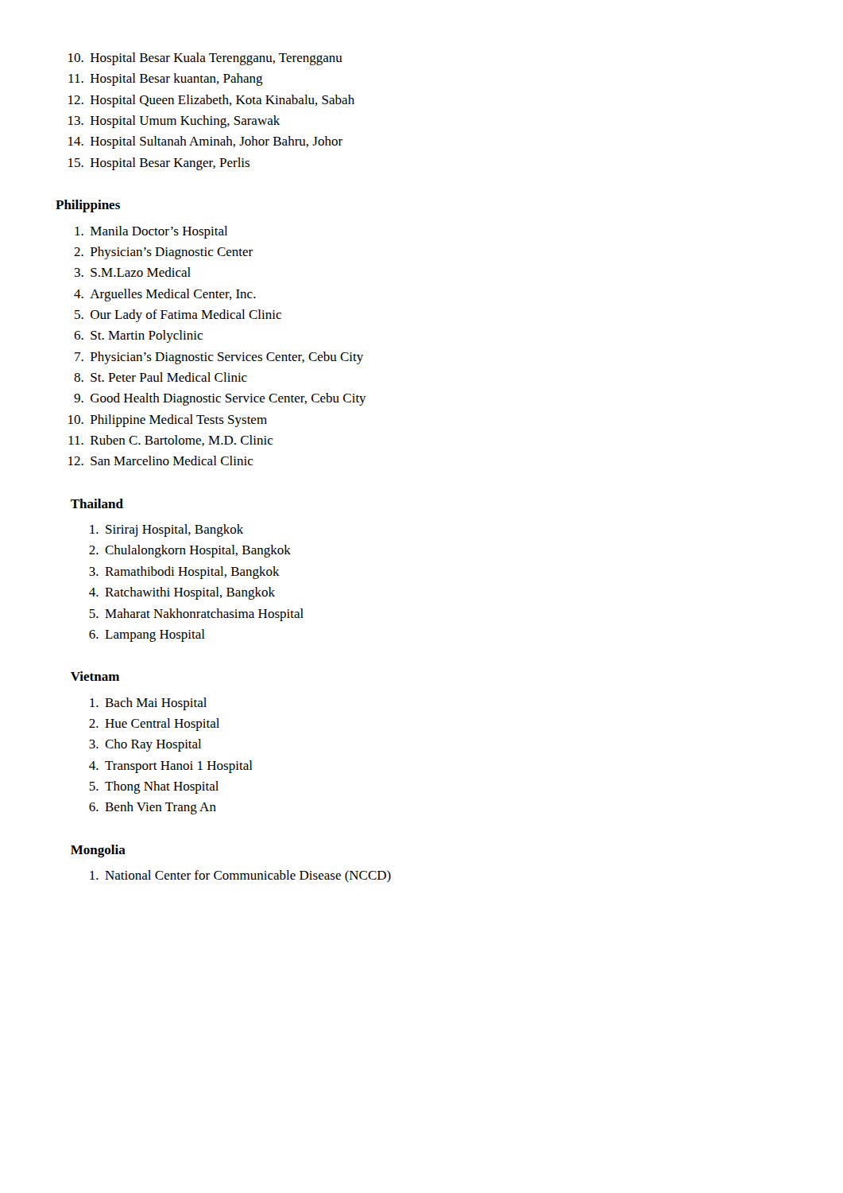10. Hospital Besar Kuala Terengganu, Terengganu
11. Hospital Besar kuantan, Pahang
12. Hospital Queen Elizabeth, Kota Kinabalu, Sabah
13. Hospital Umum Kuching, Sarawak
14. Hospital Sultanah Aminah, Johor Bahru, Johor
15. Hospital Besar Kanger, Perlis
Philippines
1. Manila Doctor’s Hospital
2. Physician’s Diagnostic Center
3. S.M.Lazo Medical
4. Arguelles Medical Center, Inc.
5. Our Lady of Fatima Medical Clinic
6. St. Martin Polyclinic
7. Physician’s Diagnostic Services Center, Cebu City
8. St. Peter Paul Medical Clinic
9. Good Health Diagnostic Service Center, Cebu City
10. Philippine Medical Tests System
11. Ruben C. Bartolome, M.D. Clinic
12. San Marcelino Medical Clinic
Thailand
1. Siriraj Hospital, Bangkok
2. Chulalongkorn Hospital, Bangkok
3. Ramathibodi Hospital, Bangkok
4. Ratchawithi Hospital, Bangkok
5. Maharat Nakhonratchasima Hospital
6. Lampang Hospital
Vietnam
1. Bach Mai Hospital
2. Hue Central Hospital
3. Cho Ray Hospital
4. Transport Hanoi 1 Hospital
5. Thong Nhat Hospital
6. Benh Vien Trang An
Mongolia
1. National Center for Communicable Disease (NCCD)